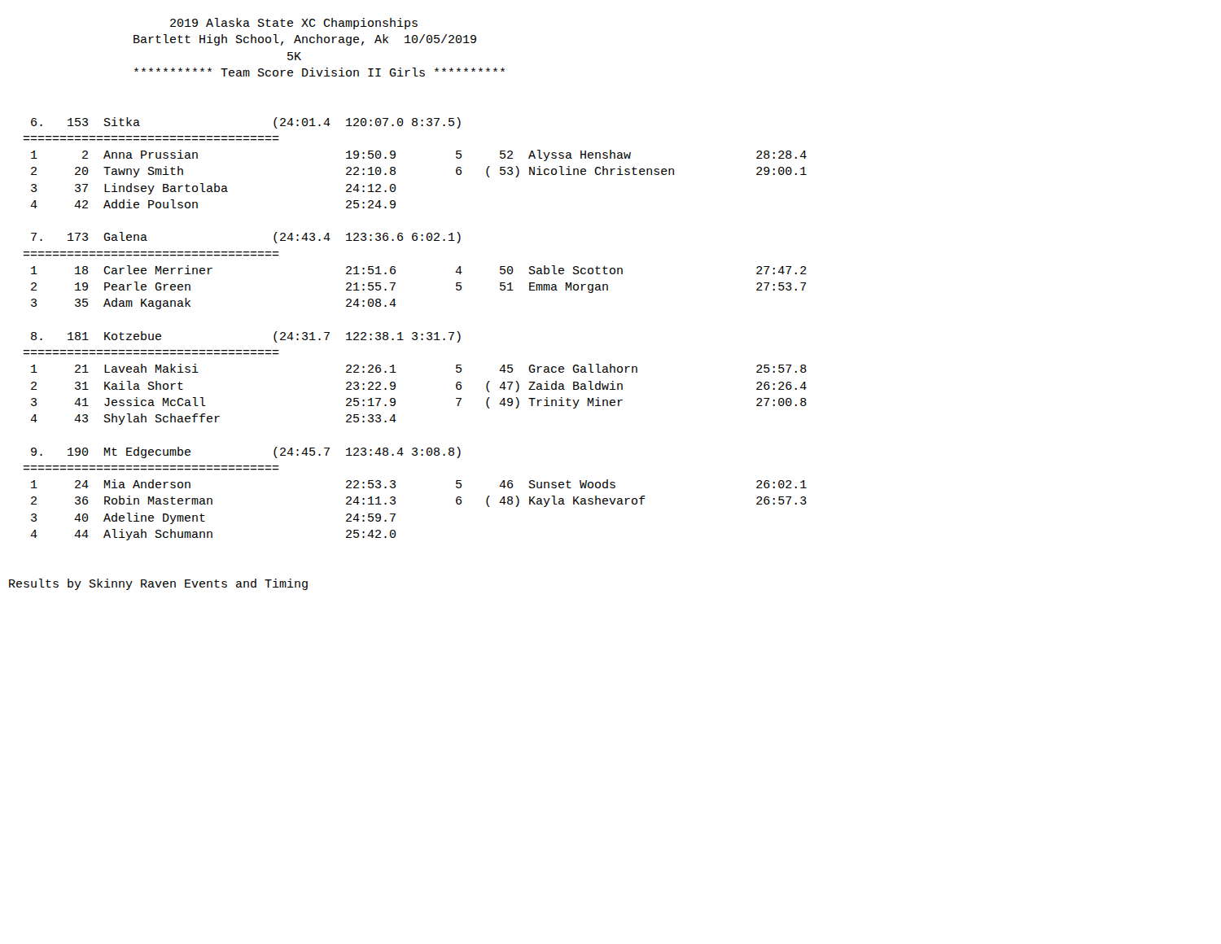2019 Alaska State XC Championships
                 Bartlett High School, Anchorage, Ak  10/05/2019
                                      5K
                 *********** Team Score Division II Girls **********


   6.   153  Sitka                  (24:01.4  120:07.0 8:37.5)
  ===================================
   1      2  Anna Prussian                    19:50.9        5     52  Alyssa Henshaw                 28:28.4
   2     20  Tawny Smith                      22:10.8        6   ( 53) Nicoline Christensen           29:00.1
   3     37  Lindsey Bartolaba                24:12.0
   4     42  Addie Poulson                    25:24.9

   7.   173  Galena                 (24:43.4  123:36.6 6:02.1)
  ===================================
   1     18  Carlee Merriner                  21:51.6        4     50  Sable Scotton                  27:47.2
   2     19  Pearle Green                     21:55.7        5     51  Emma Morgan                    27:53.7
   3     35  Adam Kaganak                     24:08.4

   8.   181  Kotzebue               (24:31.7  122:38.1 3:31.7)
  ===================================
   1     21  Laveah Makisi                    22:26.1        5     45  Grace Gallahorn                25:57.8
   2     31  Kaila Short                      23:22.9        6   ( 47) Zaida Baldwin                  26:26.4
   3     41  Jessica McCall                   25:17.9        7   ( 49) Trinity Miner                  27:00.8
   4     43  Shylah Schaeffer                 25:33.4

   9.   190  Mt Edgecumbe           (24:45.7  123:48.4 3:08.8)
  ===================================
   1     24  Mia Anderson                     22:53.3        5     46  Sunset Woods                   26:02.1
   2     36  Robin Masterman                  24:11.3        6   ( 48) Kayla Kashevarof               26:57.3
   3     40  Adeline Dyment                   24:59.7
   4     44  Aliyah Schumann                  25:42.0


Results by Skinny Raven Events and Timing